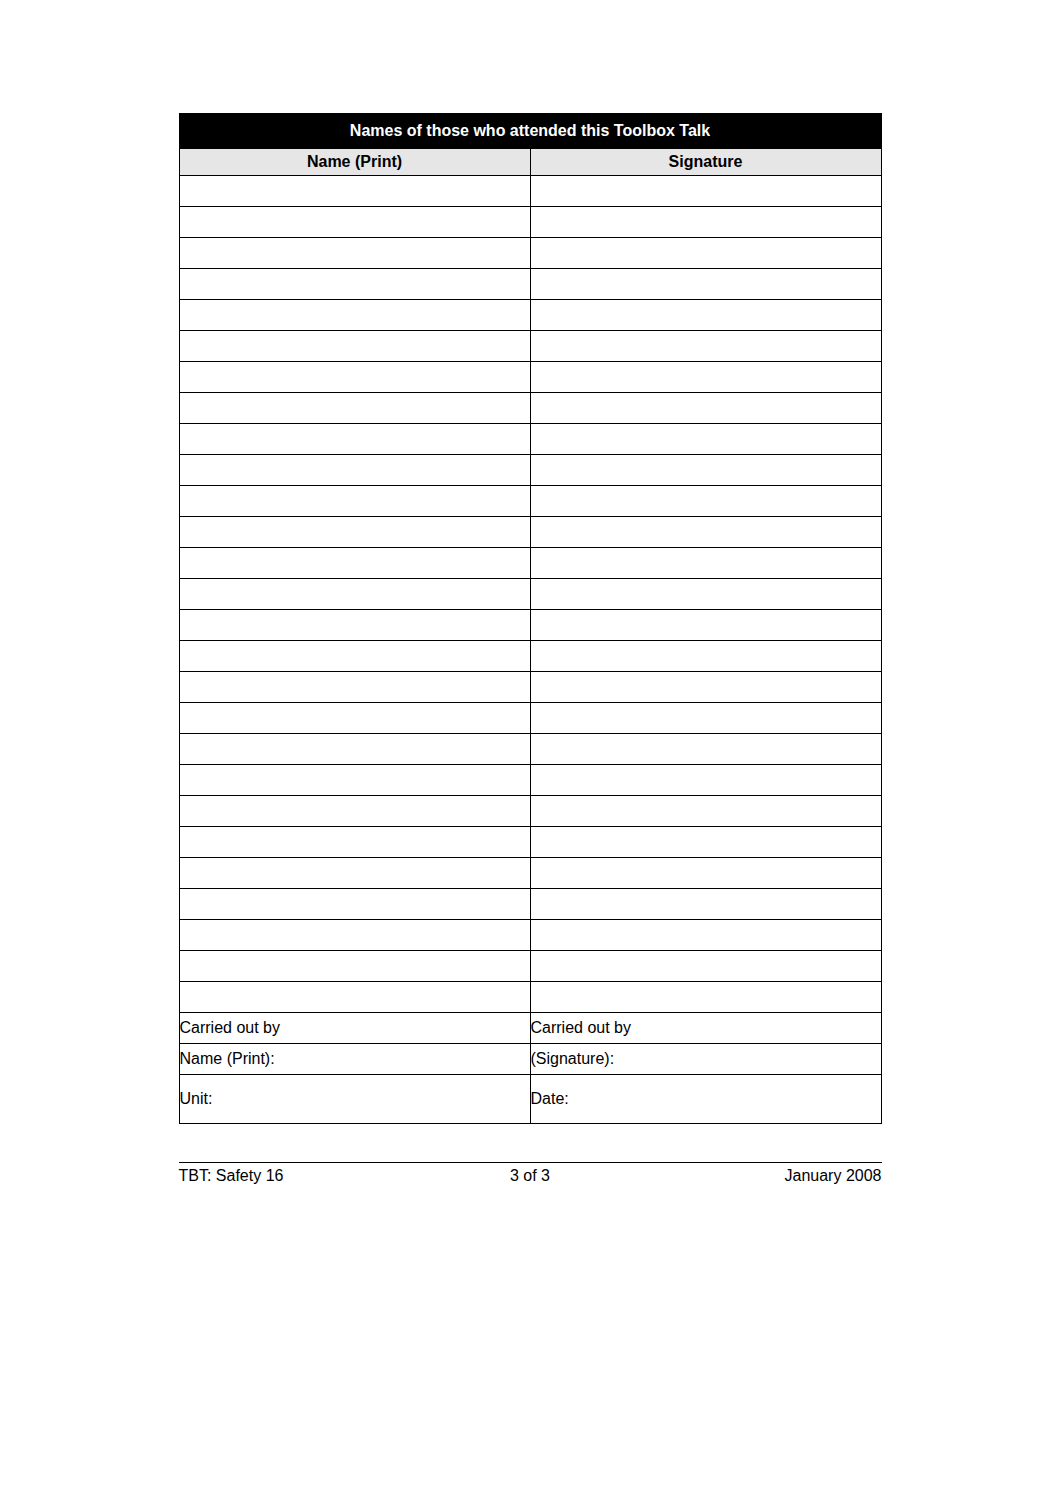| Names of those who attended this Toolbox Talk |
| Name (Print) | Signature |
| Carried out by | Carried out by |
| Name (Print): | (Signature): |
| Unit: | Date: |
TBT: Safety 16
3 of 3
January 2008